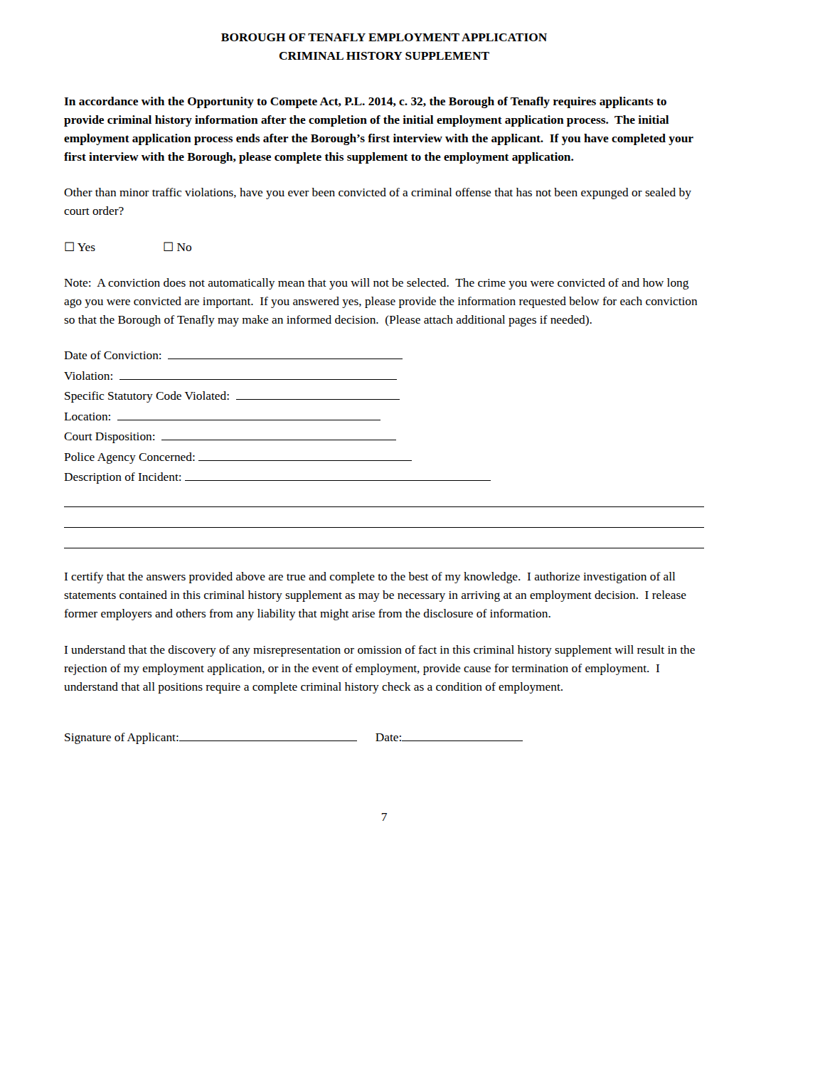BOROUGH OF TENAFLY EMPLOYMENT APPLICATION CRIMINAL HISTORY SUPPLEMENT
In accordance with the Opportunity to Compete Act, P.L. 2014, c. 32, the Borough of Tenafly requires applicants to provide criminal history information after the completion of the initial employment application process. The initial employment application process ends after the Borough’s first interview with the applicant. If you have completed your first interview with the Borough, please complete this supplement to the employment application.
Other than minor traffic violations, have you ever been convicted of a criminal offense that has not been expunged or sealed by court order?
☐ Yes ☐ No
Note: A conviction does not automatically mean that you will not be selected. The crime you were convicted of and how long ago you were convicted are important. If you answered yes, please provide the information requested below for each conviction so that the Borough of Tenafly may make an informed decision. (Please attach additional pages if needed).
Date of Conviction:
Violation:
Specific Statutory Code Violated:
Location:
Court Disposition:
Police Agency Concerned:
Description of Incident:
I certify that the answers provided above are true and complete to the best of my knowledge. I authorize investigation of all statements contained in this criminal history supplement as may be necessary in arriving at an employment decision. I release former employers and others from any liability that might arise from the disclosure of information.
I understand that the discovery of any misrepresentation or omission of fact in this criminal history supplement will result in the rejection of my employment application, or in the event of employment, provide cause for termination of employment. I understand that all positions require a complete criminal history check as a condition of employment.
Signature of Applicant: Date:
7